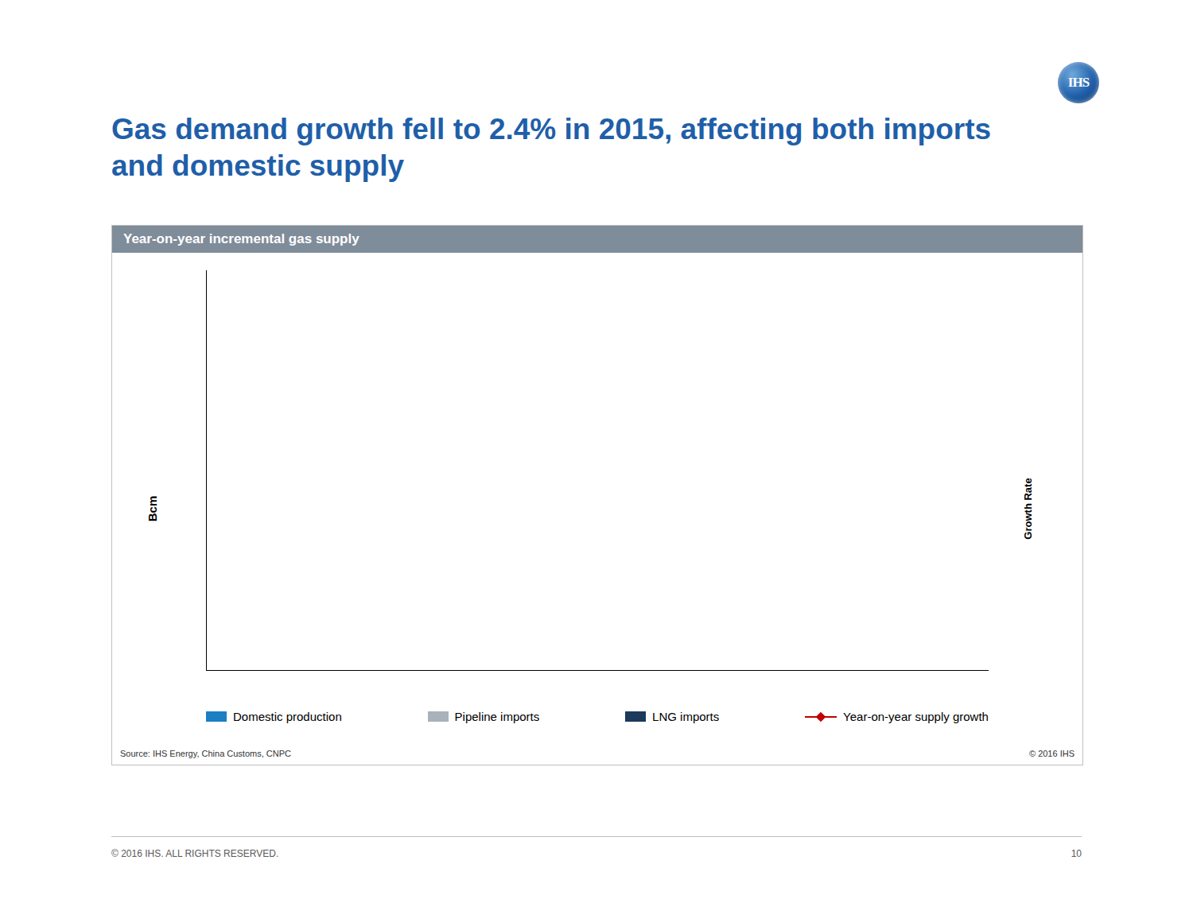IHS
Gas demand growth fell to 2.4% in 2015, affecting both imports and domestic supply
Year-on-year incremental gas supply
Bcm
Growth Rate
Domestic production
Pipeline imports
LNG imports
Year-on-year supply growth
Source: IHS Energy, China Customs, CNPC
© 2016 IHS
© 2016 IHS. ALL RIGHTS RESERVED.
10